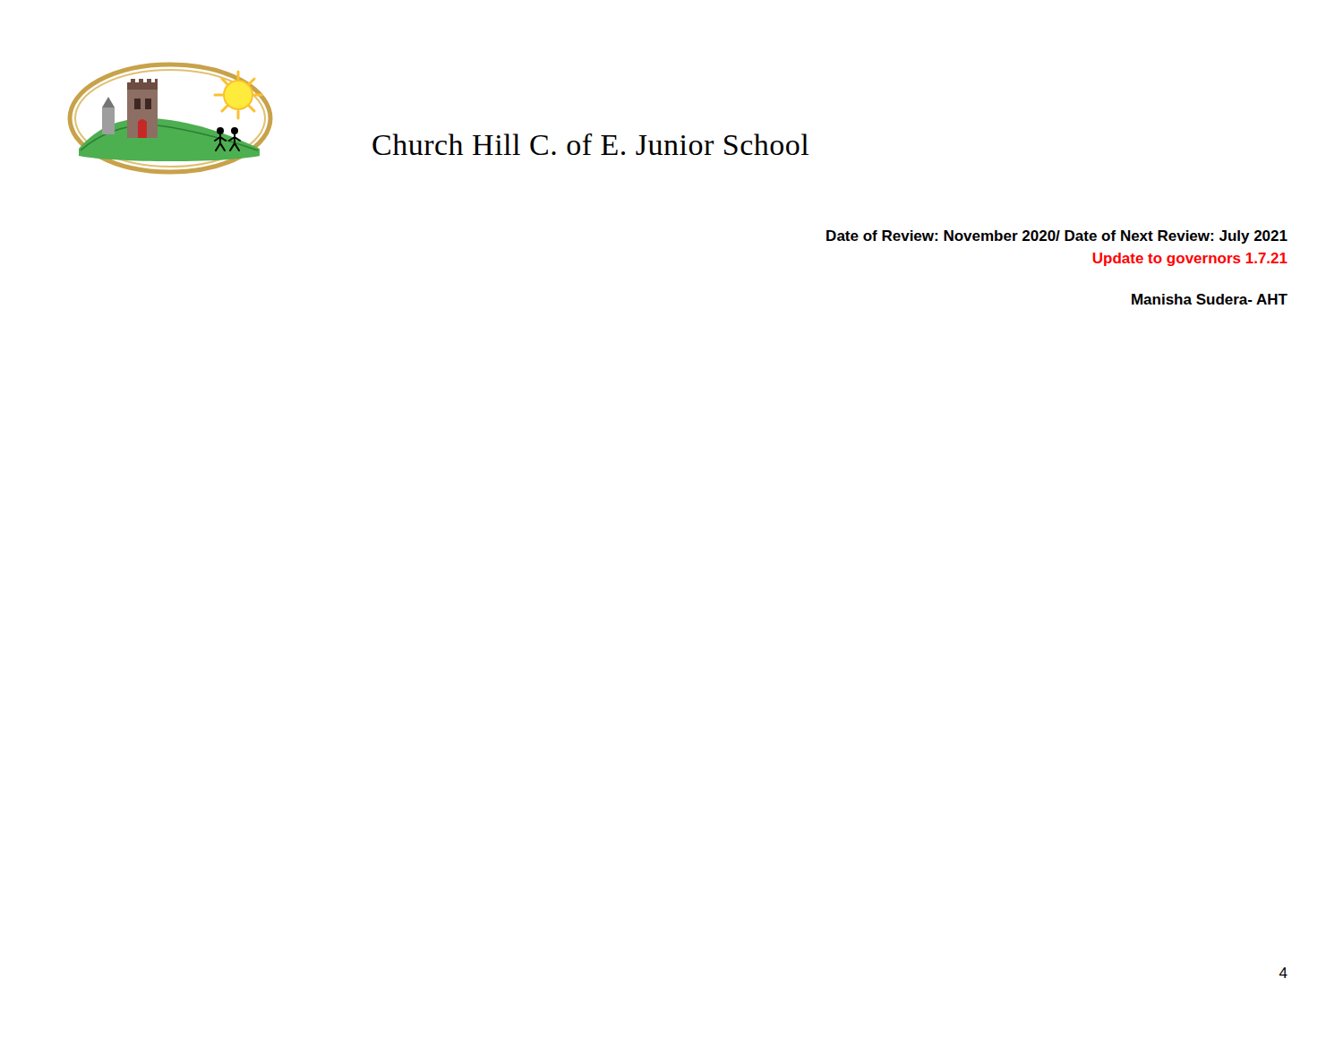Church Hill C. of E. Junior School
Date of Review: November 2020/ Date of Next Review: July 2021
Update to governors 1.7.21
Manisha Sudera- AHT
4